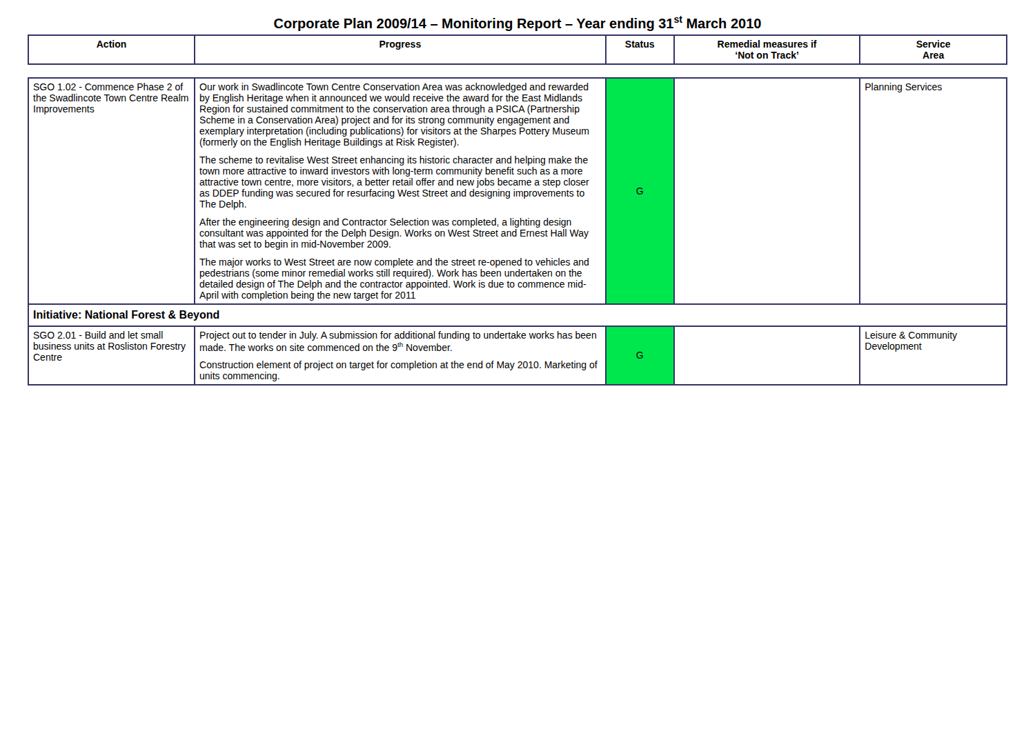Corporate Plan 2009/14 – Monitoring Report – Year ending 31st March 2010
| Action | Progress | Status | Remedial measures if ‘Not on Track’ | Service Area |
| --- | --- | --- | --- | --- |
| SGO 1.02 - Commence Phase 2 of the Swadlincote Town Centre Realm Improvements | Our work in Swadlincote Town Centre Conservation Area was acknowledged and rewarded by English Heritage when it announced we would receive the award for the East Midlands Region for sustained commitment to the conservation area through a PSICA (Partnership Scheme in a Conservation Area) project and for its strong community engagement and exemplary interpretation (including publications) for visitors at the Sharpes Pottery Museum (formerly on the English Heritage Buildings at Risk Register). The scheme to revitalise West Street enhancing its historic character and helping make the town more attractive to inward investors with long-term community benefit such as a more attractive town centre, more visitors, a better retail offer and new jobs became a step closer as DDEP funding was secured for resurfacing West Street and designing improvements to The Delph. After the engineering design and Contractor Selection was completed, a lighting design consultant was appointed for the Delph Design. Works on West Street and Ernest Hall Way that was set to begin in mid-November 2009. The major works to West Street are now complete and the street re-opened to vehicles and pedestrians (some minor remedial works still required). Work has been undertaken on the detailed design of The Delph and the contractor appointed. Work is due to commence mid-April with completion being the new target for 2011 | G | | Planning Services |
| Initiative: National Forest & Beyond |
| SGO 2.01 - Build and let small business units at Rosliston Forestry Centre | Project out to tender in July. A submission for additional funding to undertake works has been made. The works on site commenced on the 9 th November. Construction element of project on target for completion at the end of May 2010. Marketing of units commencing. | G | | Leisure & Community Development |